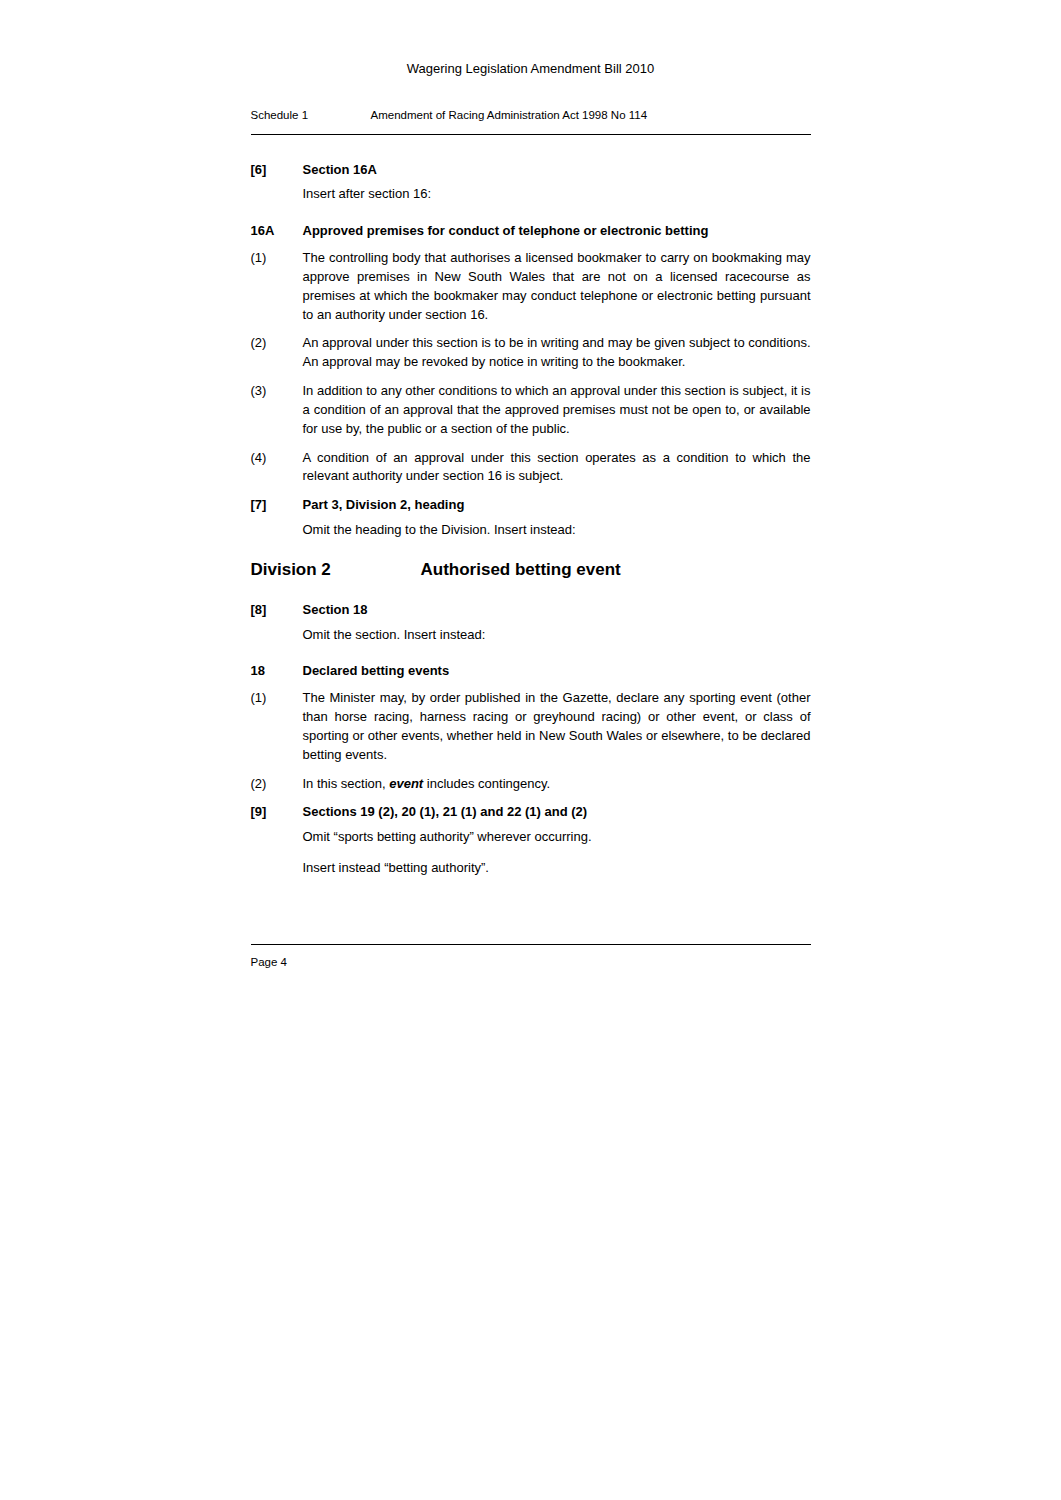Wagering Legislation Amendment Bill 2010
Schedule 1 Amendment of Racing Administration Act 1998 No 114
[6] Section 16A
Insert after section 16:
16AApproved premises for conduct of telephone or electronic betting
(1) The controlling body that authorises a licensed bookmaker to carry on bookmaking may approve premises in New South Wales that are not on a licensed racecourse as premises at which the bookmaker may conduct telephone or electronic betting pursuant to an authority under section 16.
(2) An approval under this section is to be in writing and may be given subject to conditions. An approval may be revoked by notice in writing to the bookmaker.
(3) In addition to any other conditions to which an approval under this section is subject, it is a condition of an approval that the approved premises must not be open to, or available for use by, the public or a section of the public.
(4) A condition of an approval under this section operates as a condition to which the relevant authority under section 16 is subject.
[7] Part 3, Division 2, heading
Omit the heading to the Division. Insert instead:
Division 2 Authorised betting event
[8] Section 18
Omit the section. Insert instead:
18 Declared betting events
(1) The Minister may, by order published in the Gazette, declare any sporting event (other than horse racing, harness racing or greyhound racing) or other event, or class of sporting or other events, whether held in New South Wales or elsewhere, to be declared betting events.
(2) In this section, event includes contingency.
[9] Sections 19 (2), 20 (1), 21 (1) and 22 (1) and (2)
Omit “sports betting authority” wherever occurring.
Insert instead “betting authority”.
Page 4